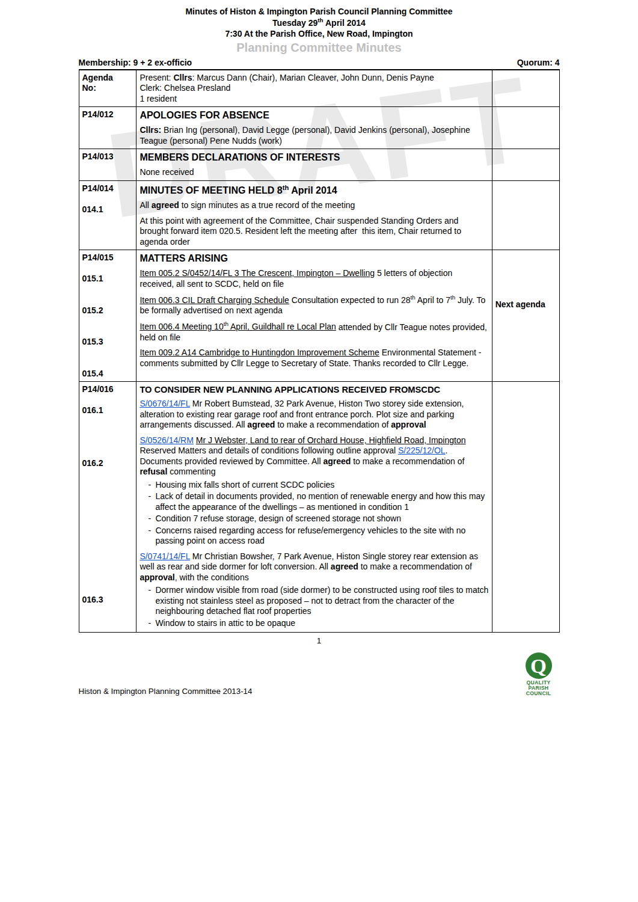DRAFT
Minutes of Histon & Impington Parish Council Planning Committee Tuesday 29th April 2014 7:30 At the Parish Office, New Road, Impington
Planning Committee Minutes
Membership: 9 + 2 ex-officio
Quorum: 4
| Agenda No: | Present: Cllrs : Marcus Dann (Chair), Marian Cleaver, John Dunn, Denis Payne Clerk: Chelsea Presland 1 resident | |
| P14/012 | APOLOGIES FOR ABSENCE Cllrs: Brian Ing (personal), David Legge (personal), David Jenkins (personal), Josephine Teague (personal) Pene Nudds (work) | |
| P14/013 | MEMBERS DECLARATIONS OF INTERESTS None received | |
| P14/014 014.1 | MINUTES OF MEETING HELD 8 th April 2014 All agreed to sign minutes as a true record of the meeting At this point with agreement of the Committee, Chair suspended Standing Orders and brought forward item 020.5. Resident left the meeting after this item, Chair returned to agenda order | |
| P14/015 015.1 015.2 015.3 015.4 | MATTERS ARISING Item 005.2 S/0452/14/FL 3 The Crescent, Impington – Dwelling 5 letters of objection received, all sent to SCDC, held on file Item 006.3 CIL Draft Charging Schedule Consultation expected to run 28 th April to 7 th July. To be formally advertised on next agenda Item 006.4 Meeting 10 th April, Guildhall re Local Plan attended by Cllr Teague notes provided, held on file Item 009.2 A14 Cambridge to Huntingdon Improvement Scheme Environmental Statement - comments submitted by Cllr Legge to Secretary of State. Thanks recorded to Cllr Legge. | Next agenda |
| P14/016 016.1 016.2 016.3 | TO CONSIDER NEW PLANNING APPLICATIONS RECEIVED FROMSCDC S/0676/14/FL Mr Robert Bumstead, 32 Park Avenue, Histon Two storey side extension, alteration to existing rear garage roof and front entrance porch. Plot size and parking arrangements discussed. All agreed to make a recommendation of approval S/0526/14/RM Mr J Webster, Land to rear of Orchard House, Highfield Road, Impington Reserved Matters and details of conditions following outline approval S/225/12/OL . Documents provided reviewed by Committee. All agreed to make a recommendation of refusal commenting Housing mix falls short of current SCDC policies Lack of detail in documents provided, no mention of renewable energy and how this may affect the appearance of the dwellings – as mentioned in condition 1 Condition 7 refuse storage, design of screened storage not shown Concerns raised regarding access for refuse/emergency vehicles to the site with no passing point on access road S/0741/14/FL Mr Christian Bowsher, 7 Park Avenue, Histon Single storey rear extension as well as rear and side dormer for loft conversion. All agreed to make a recommendation of approval , with the conditions Dormer window visible from road (side dormer) to be constructed using roof tiles to match existing not stainless steel as proposed – not to detract from the character of the neighbouring detached flat roof properties Window to stairs in attic to be opaque | |
1
Histon & Impington Planning Committee 2013-14
Q
QUALITY
PARISH
COUNCIL